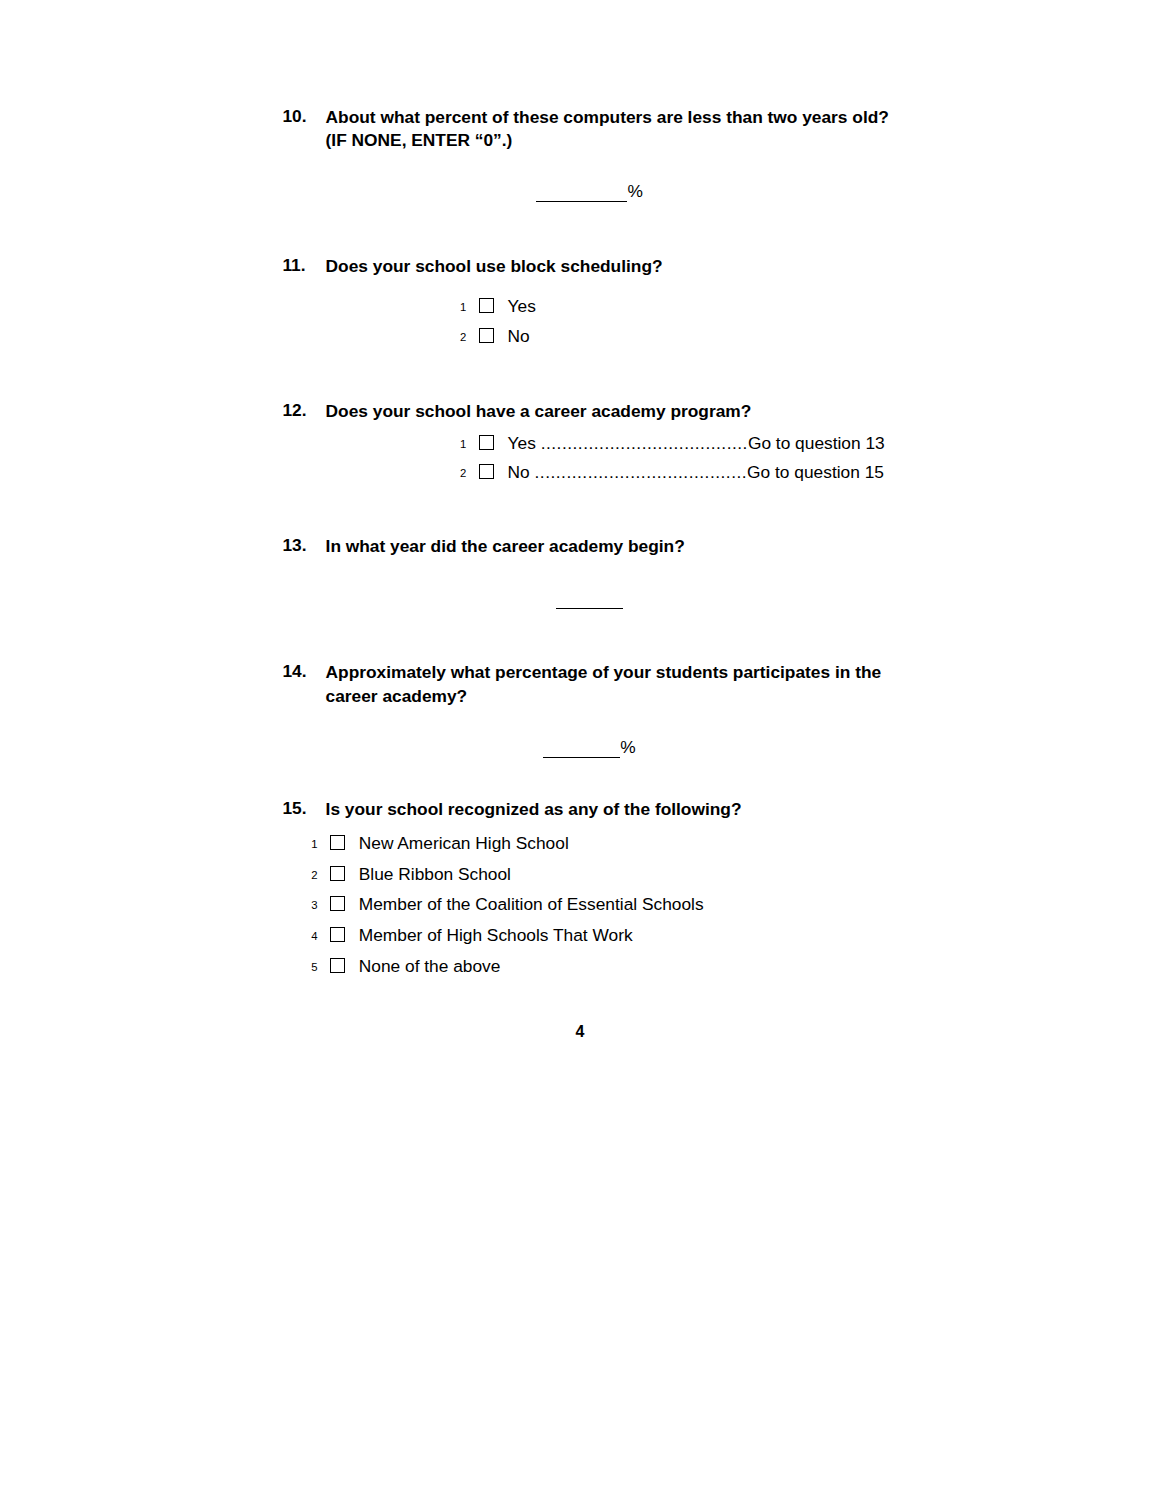10.
About what percent of these computers are less than two years old? (IF NONE, ENTER “0”.)
%
11.
Does your school use block scheduling?
1 Yes
2 No
12.
Does your school have a career academy program?
1 Yes ....................................... Go to question 13
2 No ........................................ Go to question 15
13.
In what year did the career academy begin?
14.
Approximately what percentage of your students participates in the career academy?
%
15.
Is your school recognized as any of the following?
1 New American High School
2 Blue Ribbon School
3 Member of the Coalition of Essential Schools
4 Member of High Schools That Work
5 None of the above
4